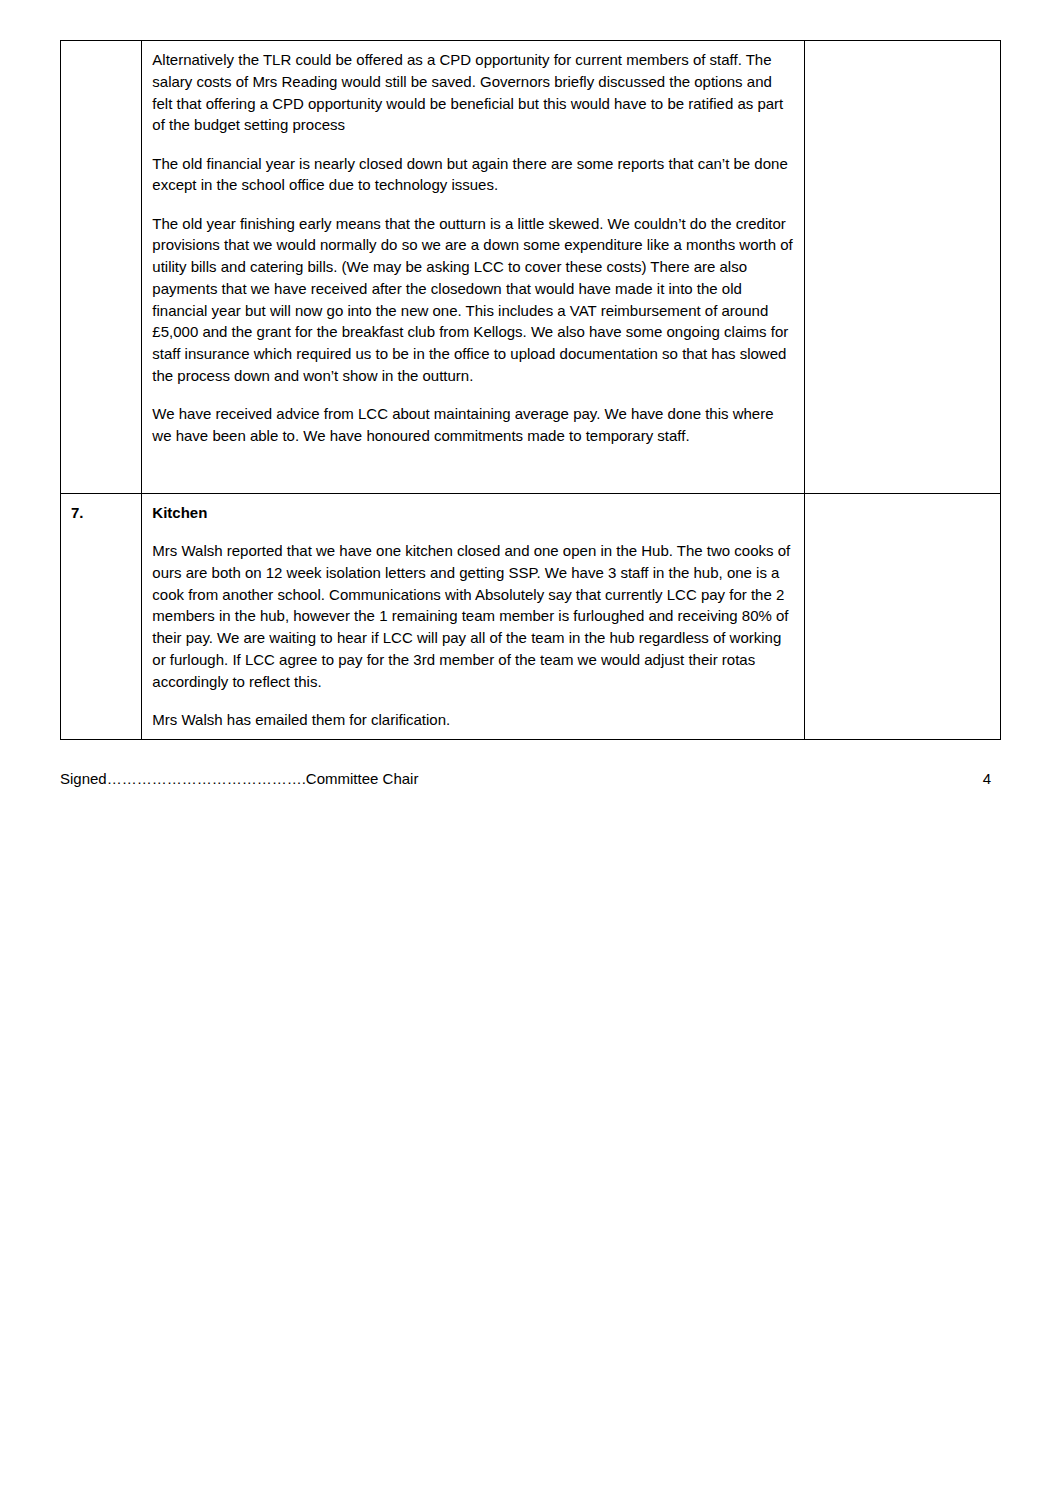| | Alternatively the TLR could be offered as a CPD opportunity for current members of staff. The salary costs of Mrs Reading would still be saved. Governors briefly discussed the options and felt that offering a CPD opportunity would be beneficial but this would have to be ratified as part of the budget setting process The old financial year is nearly closed down but again there are some reports that can’t be done except in the school office due to technology issues. The old year finishing early means that the outturn is a little skewed. We couldn’t do the creditor provisions that we would normally do so we are a down some expenditure like a months worth of utility bills and catering bills. (We may be asking LCC to cover these costs) There are also payments that we have received after the closedown that would have made it into the old financial year but will now go into the new one. This includes a VAT reimbursement of around £5,000 and the grant for the breakfast club from Kellogs. We also have some ongoing claims for staff insurance which required us to be in the office to upload documentation so that has slowed the process down and won’t show in the outturn. We have received advice from LCC about maintaining average pay. We have done this where we have been able to. We have honoured commitments made to temporary staff. | |
| 7. | Kitchen Mrs Walsh reported that we have one kitchen closed and one open in the Hub. The two cooks of ours are both on 12 week isolation letters and getting SSP. We have 3 staff in the hub, one is a cook from another school. Communications with Absolutely say that currently LCC pay for the 2 members in the hub, however the 1 remaining team member is furloughed and receiving 80% of their pay. We are waiting to hear if LCC will pay all of the team in the hub regardless of working or furlough. If LCC agree to pay for the 3rd member of the team we would adjust their rotas accordingly to reflect this. Mrs Walsh has emailed them for clarification. | |
Signed………………………………….Committee Chair 4